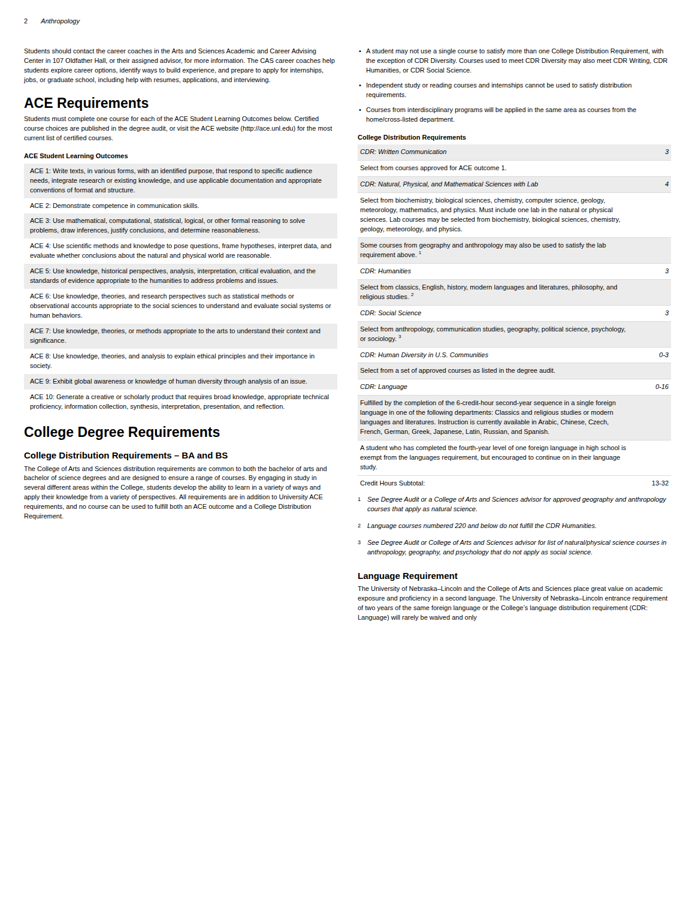2 Anthropology
Students should contact the career coaches in the Arts and Sciences Academic and Career Advising Center in 107 Oldfather Hall, or their assigned advisor, for more information. The CAS career coaches help students explore career options, identify ways to build experience, and prepare to apply for internships, jobs, or graduate school, including help with resumes, applications, and interviewing.
ACE Requirements
Students must complete one course for each of the ACE Student Learning Outcomes below. Certified course choices are published in the degree audit, or visit the ACE website (http://ace.unl.edu) for the most current list of certified courses.
ACE Student Learning Outcomes
| ACE 1: Write texts, in various forms, with an identified purpose, that respond to specific audience needs, integrate research or existing knowledge, and use applicable documentation and appropriate conventions of format and structure. |
| ACE 2: Demonstrate competence in communication skills. |
| ACE 3: Use mathematical, computational, statistical, logical, or other formal reasoning to solve problems, draw inferences, justify conclusions, and determine reasonableness. |
| ACE 4: Use scientific methods and knowledge to pose questions, frame hypotheses, interpret data, and evaluate whether conclusions about the natural and physical world are reasonable. |
| ACE 5: Use knowledge, historical perspectives, analysis, interpretation, critical evaluation, and the standards of evidence appropriate to the humanities to address problems and issues. |
| ACE 6: Use knowledge, theories, and research perspectives such as statistical methods or observational accounts appropriate to the social sciences to understand and evaluate social systems or human behaviors. |
| ACE 7: Use knowledge, theories, or methods appropriate to the arts to understand their context and significance. |
| ACE 8: Use knowledge, theories, and analysis to explain ethical principles and their importance in society. |
| ACE 9: Exhibit global awareness or knowledge of human diversity through analysis of an issue. |
| ACE 10: Generate a creative or scholarly product that requires broad knowledge, appropriate technical proficiency, information collection, synthesis, interpretation, presentation, and reflection. |
College Degree Requirements
College Distribution Requirements – BA and BS
The College of Arts and Sciences distribution requirements are common to both the bachelor of arts and bachelor of science degrees and are designed to ensure a range of courses. By engaging in study in several different areas within the College, students develop the ability to learn in a variety of ways and apply their knowledge from a variety of perspectives. All requirements are in addition to University ACE requirements, and no course can be used to fulfill both an ACE outcome and a College Distribution Requirement.
A student may not use a single course to satisfy more than one College Distribution Requirement, with the exception of CDR Diversity. Courses used to meet CDR Diversity may also meet CDR Writing, CDR Humanities, or CDR Social Science.
Independent study or reading courses and internships cannot be used to satisfy distribution requirements.
Courses from interdisciplinary programs will be applied in the same area as courses from the home/cross-listed department.
College Distribution Requirements
| CDR: Written Communication | 3 |
| Select from courses approved for ACE outcome 1. | |
| CDR: Natural, Physical, and Mathematical Sciences with Lab | 4 |
| Select from biochemistry, biological sciences, chemistry, computer science, geology, meteorology, mathematics, and physics. Must include one lab in the natural or physical sciences. Lab courses may be selected from biochemistry, biological sciences, chemistry, geology, meteorology, and physics. | |
| Some courses from geography and anthropology may also be used to satisfy the lab requirement above. 1 | |
| CDR: Humanities | 3 |
| Select from classics, English, history, modern languages and literatures, philosophy, and religious studies. 2 | |
| CDR: Social Science | 3 |
| Select from anthropology, communication studies, geography, political science, psychology, or sociology. 3 | |
| CDR: Human Diversity in U.S. Communities | 0-3 |
| Select from a set of approved courses as listed in the degree audit. | |
| CDR: Language | 0-16 |
| Fulfilled by the completion of the 6-credit-hour second-year sequence in a single foreign language in one of the following departments: Classics and religious studies or modern languages and literatures. Instruction is currently available in Arabic, Chinese, Czech, French, German, Greek, Japanese, Latin, Russian, and Spanish. | |
| A student who has completed the fourth-year level of one foreign language in high school is exempt from the languages requirement, but encouraged to continue on in their language study. | |
| Credit Hours Subtotal: | 13-32 |
1
See Degree Audit or a College of Arts and Sciences advisor for approved geography and anthropology courses that apply as natural science.
2
Language courses numbered 220 and below do not fulfill the CDR Humanities.
3
See Degree Audit or College of Arts and Sciences advisor for list of natural/physical science courses in anthropology, geography, and psychology that do not apply as social science.
Language Requirement
The University of Nebraska–Lincoln and the College of Arts and Sciences place great value on academic exposure and proficiency in a second language. The University of Nebraska–Lincoln entrance requirement of two years of the same foreign language or the College’s language distribution requirement (CDR: Language) will rarely be waived and only